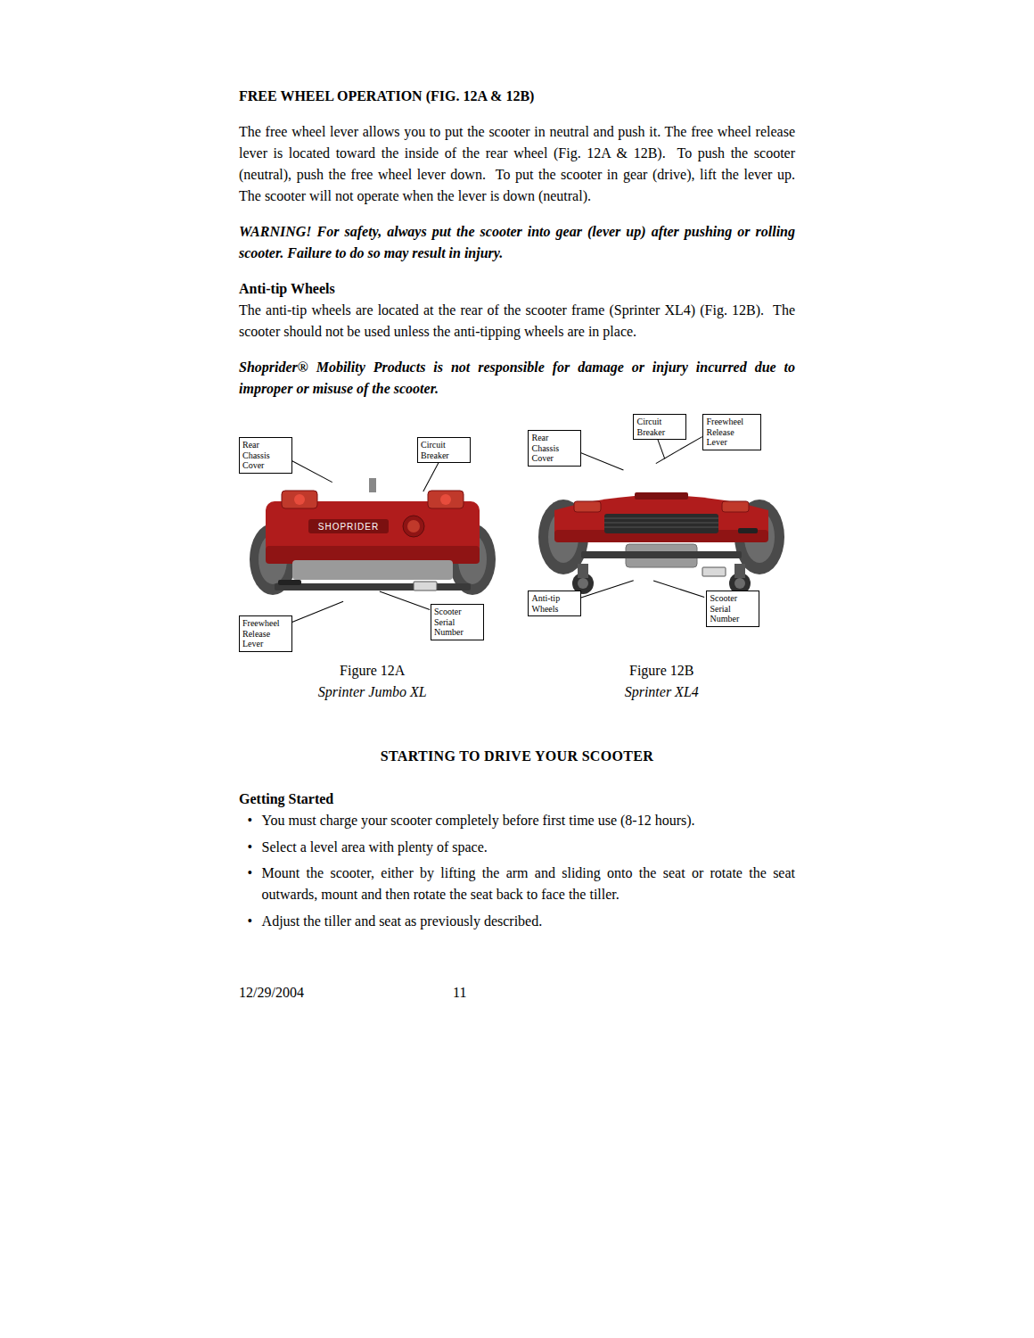FREE WHEEL OPERATION (FIG. 12A & 12B)
The free wheel lever allows you to put the scooter in neutral and push it. The free wheel release lever is located toward the inside of the rear wheel (Fig. 12A & 12B). To push the scooter (neutral), push the free wheel lever down. To put the scooter in gear (drive), lift the lever up. The scooter will not operate when the lever is down (neutral).
WARNING! For safety, always put the scooter into gear (lever up) after pushing or rolling scooter. Failure to do so may result in injury.
Anti-tip Wheels
The anti-tip wheels are located at the rear of the scooter frame (Sprinter XL4) (Fig. 12B). The scooter should not be used unless the anti-tipping wheels are in place.
Shoprider® Mobility Products is not responsible for damage or injury incurred due to improper or misuse of the scooter.
Rear
Chassis
Cover
Circuit
Breaker
Freewheel
Release
Lever
Scooter
Serial
Number
SHOPRIDER
Figure 12A
Sprinter Jumbo XL
Rear
Chassis
Cover
Circuit
Breaker
Freewheel
Release
Lever
Anti-tip
Wheels
Scooter
Serial
Number
Figure 12B
Sprinter XL4
STARTING TO DRIVE YOUR SCOOTER
Getting Started
You must charge your scooter completely before first time use (8-12 hours).
Select a level area with plenty of space.
Mount the scooter, either by lifting the arm and sliding onto the seat or rotate the seat outwards, mount and then rotate the seat back to face the tiller.
Adjust the tiller and seat as previously described.
12/29/2004 11